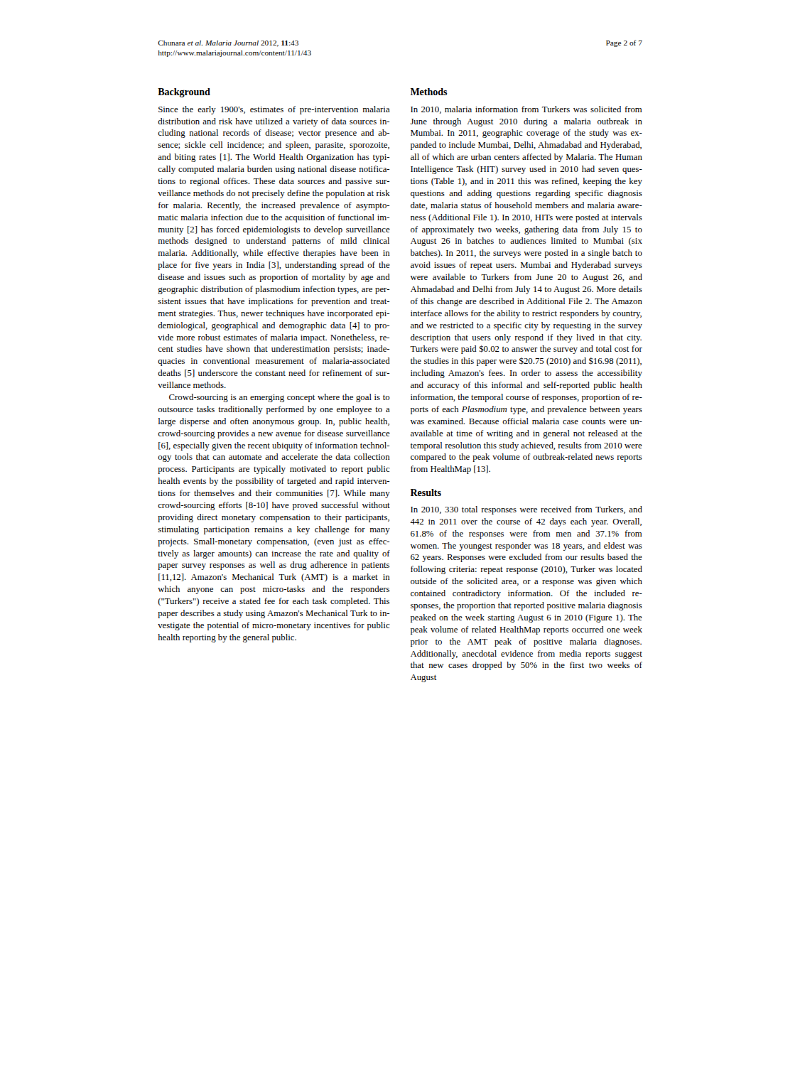Chunara et al. Malaria Journal 2012, 11:43 http://www.malariajournal.com/content/11/1/43
Page 2 of 7
Background
Since the early 1900's, estimates of pre-intervention malaria distribution and risk have utilized a variety of data sources including national records of disease; vector presence and absence; sickle cell incidence; and spleen, parasite, sporozoite, and biting rates [1]. The World Health Organization has typically computed malaria burden using national disease notifications to regional offices. These data sources and passive surveillance methods do not precisely define the population at risk for malaria. Recently, the increased prevalence of asymptomatic malaria infection due to the acquisition of functional immunity [2] has forced epidemiologists to develop surveillance methods designed to understand patterns of mild clinical malaria. Additionally, while effective therapies have been in place for five years in India [3], understanding spread of the disease and issues such as proportion of mortality by age and geographic distribution of plasmodium infection types, are persistent issues that have implications for prevention and treatment strategies. Thus, newer techniques have incorporated epidemiological, geographical and demographic data [4] to provide more robust estimates of malaria impact. Nonetheless, recent studies have shown that underestimation persists; inadequacies in conventional measurement of malaria-associated deaths [5] underscore the constant need for refinement of surveillance methods.
Crowd-sourcing is an emerging concept where the goal is to outsource tasks traditionally performed by one employee to a large disperse and often anonymous group. In, public health, crowd-sourcing provides a new avenue for disease surveillance [6], especially given the recent ubiquity of information technology tools that can automate and accelerate the data collection process. Participants are typically motivated to report public health events by the possibility of targeted and rapid interventions for themselves and their communities [7]. While many crowd-sourcing efforts [8-10] have proved successful without providing direct monetary compensation to their participants, stimulating participation remains a key challenge for many projects. Small-monetary compensation, (even just as effectively as larger amounts) can increase the rate and quality of paper survey responses as well as drug adherence in patients [11,12]. Amazon's Mechanical Turk (AMT) is a market in which anyone can post micro-tasks and the responders ("Turkers") receive a stated fee for each task completed. This paper describes a study using Amazon's Mechanical Turk to investigate the potential of micro-monetary incentives for public health reporting by the general public.
Methods
In 2010, malaria information from Turkers was solicited from June through August 2010 during a malaria outbreak in Mumbai. In 2011, geographic coverage of the study was expanded to include Mumbai, Delhi, Ahmadabad and Hyderabad, all of which are urban centers affected by Malaria. The Human Intelligence Task (HIT) survey used in 2010 had seven questions (Table 1), and in 2011 this was refined, keeping the key questions and adding questions regarding specific diagnosis date, malaria status of household members and malaria awareness (Additional File 1). In 2010, HITs were posted at intervals of approximately two weeks, gathering data from July 15 to August 26 in batches to audiences limited to Mumbai (six batches). In 2011, the surveys were posted in a single batch to avoid issues of repeat users. Mumbai and Hyderabad surveys were available to Turkers from June 20 to August 26, and Ahmadabad and Delhi from July 14 to August 26. More details of this change are described in Additional File 2. The Amazon interface allows for the ability to restrict responders by country, and we restricted to a specific city by requesting in the survey description that users only respond if they lived in that city. Turkers were paid $0.02 to answer the survey and total cost for the studies in this paper were $20.75 (2010) and $16.98 (2011), including Amazon's fees. In order to assess the accessibility and accuracy of this informal and self-reported public health information, the temporal course of responses, proportion of reports of each Plasmodium type, and prevalence between years was examined. Because official malaria case counts were unavailable at time of writing and in general not released at the temporal resolution this study achieved, results from 2010 were compared to the peak volume of outbreak-related news reports from HealthMap [13].
Results
In 2010, 330 total responses were received from Turkers, and 442 in 2011 over the course of 42 days each year. Overall, 61.8% of the responses were from men and 37.1% from women. The youngest responder was 18 years, and eldest was 62 years. Responses were excluded from our results based the following criteria: repeat response (2010), Turker was located outside of the solicited area, or a response was given which contained contradictory information. Of the included responses, the proportion that reported positive malaria diagnosis peaked on the week starting August 6 in 2010 (Figure 1). The peak volume of related HealthMap reports occurred one week prior to the AMT peak of positive malaria diagnoses. Additionally, anecdotal evidence from media reports suggest that new cases dropped by 50% in the first two weeks of August